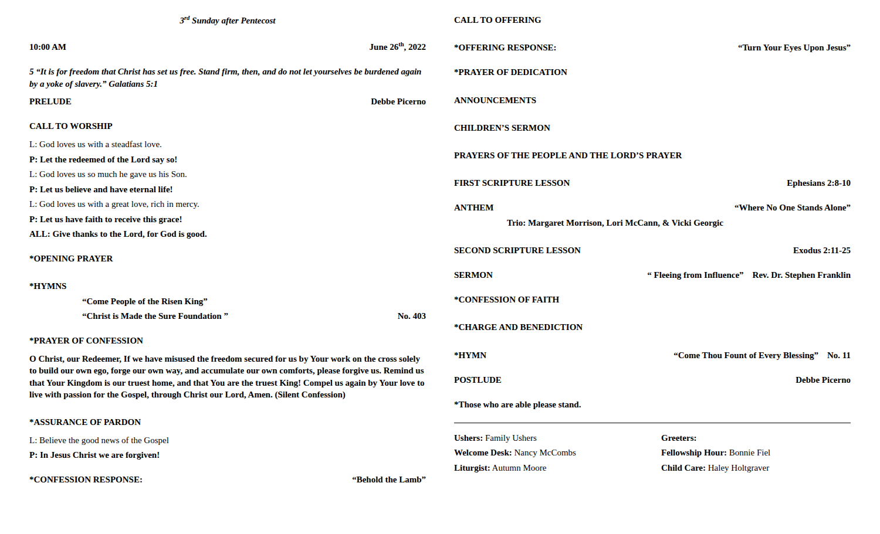3rd Sunday after Pentecost
10:00 AM June 26th, 2022
5 “It is for freedom that Christ has set us free. Stand firm, then, and do not let yourselves be burdened again by a yoke of slavery.” Galatians 5:1
PRELUDE Debbe Picerno
CALL TO WORSHIP
L: God loves us with a steadfast love.
P: Let the redeemed of the Lord say so!
L: God loves us so much he gave us his Son.
P: Let us believe and have eternal life!
L: God loves us with a great love, rich in mercy.
P: Let us have faith to receive this grace!
ALL: Give thanks to the Lord, for God is good.
*OPENING PRAYER
*HYMNS
“Come People of the Risen King”
“Christ is Made the Sure Foundation ” No. 403
*PRAYER OF CONFESSION
O Christ, our Redeemer, If we have misused the freedom secured for us by Your work on the cross solely to build our own ego, forge our own way, and accumulate our own comforts, please forgive us. Remind us that Your Kingdom is our truest home, and that You are the truest King! Compel us again by Your love to live with passion for the Gospel, through Christ our Lord, Amen. (Silent Confession)
*ASSURANCE OF PARDON
L: Believe the good news of the Gospel
P: In Jesus Christ we are forgiven!
*CONFESSION RESPONSE: “Behold the Lamb”
CALL TO OFFERING
*OFFERING RESPONSE: “Turn Your Eyes Upon Jesus”
*PRAYER OF DEDICATION
ANNOUNCEMENTS
CHILDREN’S SERMON
PRAYERS OF THE PEOPLE AND THE LORD’S PRAYER
FIRST SCRIPTURE LESSON Ephesians 2:8-10
ANTHEM “Where No One Stands Alone”
Trio: Margaret Morrison, Lori McCann, & Vicki Georgic
SECOND SCRIPTURE LESSON Exodus 2:11-25
SERMON “ Fleeing from Influence” Rev. Dr. Stephen Franklin
*CONFESSION OF FAITH
*CHARGE AND BENEDICTION
*HYMN “Come Thou Fount of Every Blessing” No. 11
POSTLUDE Debbe Picerno
*Those who are able please stand.
Ushers: Family Ushers
Welcome Desk: Nancy McCombs
Liturgist: Autumn Moore
Greeters:
Fellowship Hour: Bonnie Fiel
Child Care: Haley Holtgraver